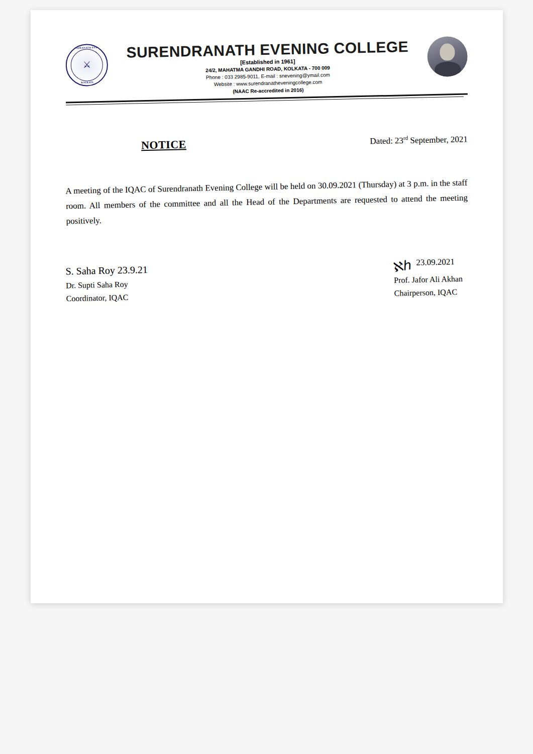SURENDRANATH EVENING
⚔
KOLKATA
SURENDRANATH EVENING COLLEGE
[Established in 1961]
24/2, MAHATMA GANDHI ROAD, KOLKATA - 700 009
Phone : 033 2985-9011, E-mail : snevening@ymail.com
Website : www.surendranatheveningcollege.com
(NAAC Re-accredited in 2016)
NOTICE
Dated: 23rd September, 2021
A meeting of the IQAC of Surendranath Evening College will be held on 30.09.2021 (Thursday) at 3 p.m. in the staff room. All members of the committee and all the Head of the Departments are requested to attend the meeting positively.
S. Saha Roy 23.9.21
Dr. Supti Saha Roy
Coordinator, IQAC
ℵℎ 23.09.2021
Prof. Jafor Ali Akhan
Chairperson, IQAC